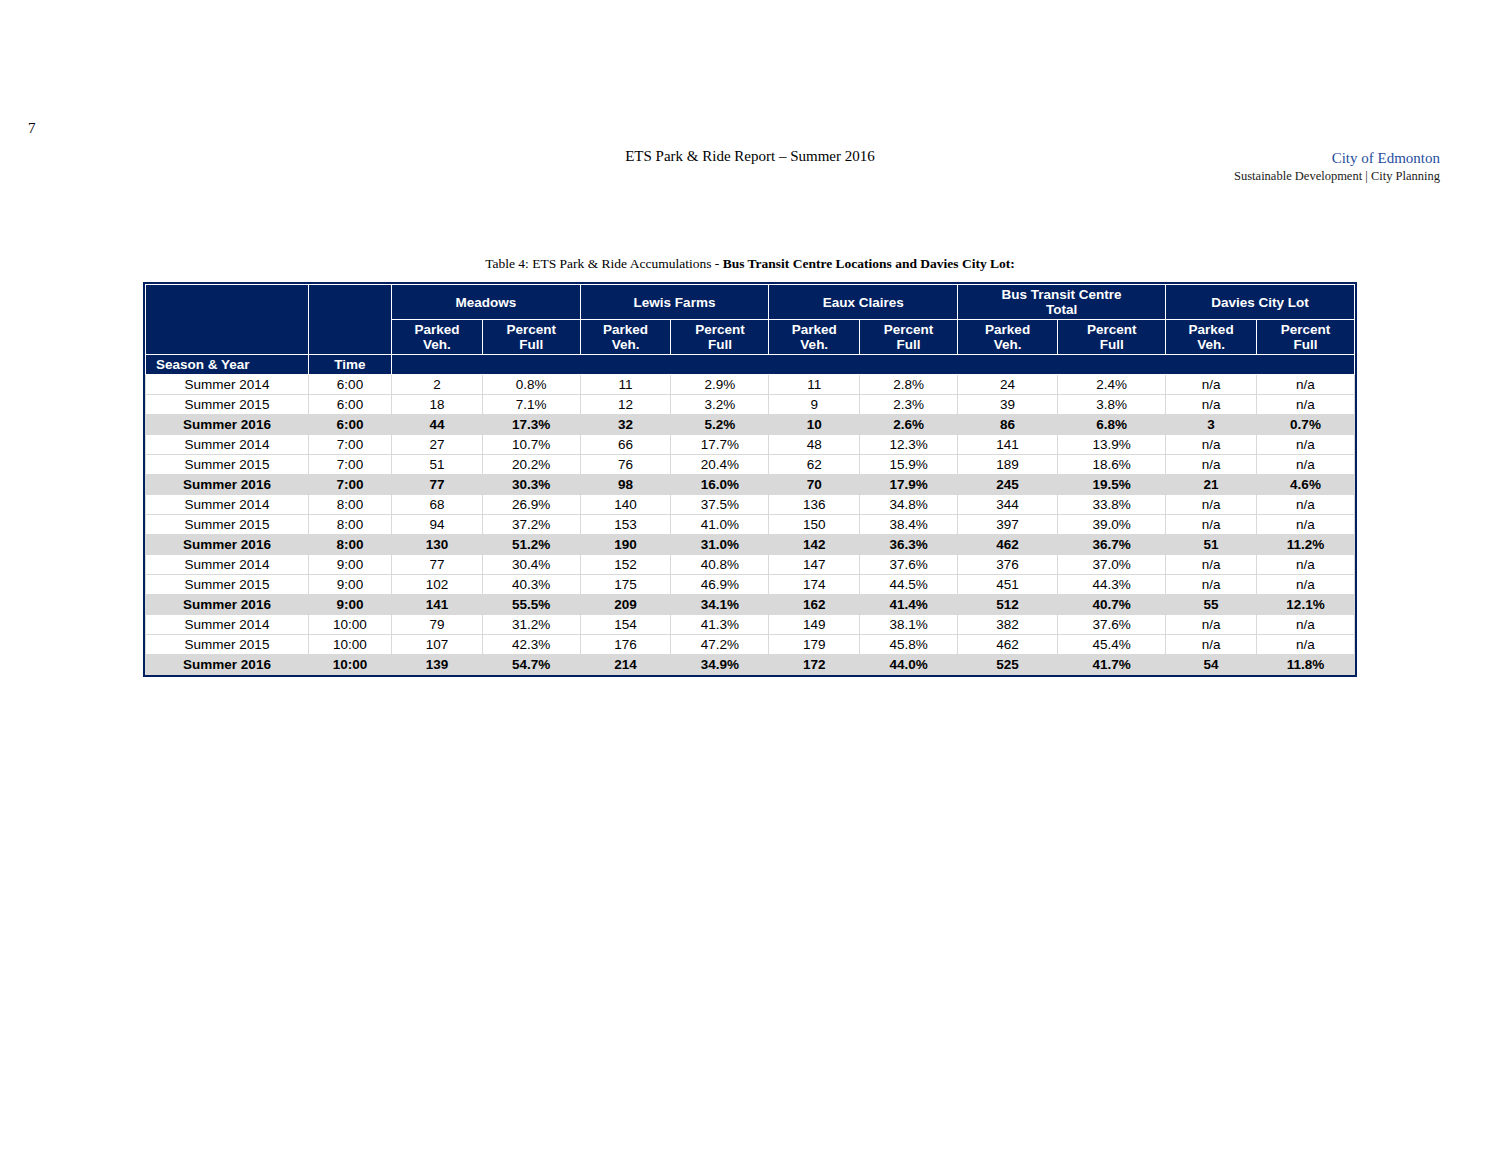7
ETS Park & Ride Report – Summer 2016
City of Edmonton
Sustainable Development | City Planning
Table 4: ETS Park & Ride Accumulations - Bus Transit Centre Locations and Davies City Lot:
| | | Meadows | Lewis Farms | Eaux Claires | Bus Transit Centre Total | Davies City Lot |
| --- | --- | --- | --- | --- | --- | --- |
| Parked Veh. | Percent Full | Parked Veh. | Percent Full | Parked Veh. | Percent Full | Parked Veh. | Percent Full | Parked Veh. | Percent Full |
| Season & Year | Time | |
| Summer 2014 | 6:00 | 2 | 0.8% | 11 | 2.9% | 11 | 2.8% | 24 | 2.4% | n/a | n/a |
| Summer 2015 | 6:00 | 18 | 7.1% | 12 | 3.2% | 9 | 2.3% | 39 | 3.8% | n/a | n/a |
| Summer 2016 | 6:00 | 44 | 17.3% | 32 | 5.2% | 10 | 2.6% | 86 | 6.8% | 3 | 0.7% |
| Summer 2014 | 7:00 | 27 | 10.7% | 66 | 17.7% | 48 | 12.3% | 141 | 13.9% | n/a | n/a |
| Summer 2015 | 7:00 | 51 | 20.2% | 76 | 20.4% | 62 | 15.9% | 189 | 18.6% | n/a | n/a |
| Summer 2016 | 7:00 | 77 | 30.3% | 98 | 16.0% | 70 | 17.9% | 245 | 19.5% | 21 | 4.6% |
| Summer 2014 | 8:00 | 68 | 26.9% | 140 | 37.5% | 136 | 34.8% | 344 | 33.8% | n/a | n/a |
| Summer 2015 | 8:00 | 94 | 37.2% | 153 | 41.0% | 150 | 38.4% | 397 | 39.0% | n/a | n/a |
| Summer 2016 | 8:00 | 130 | 51.2% | 190 | 31.0% | 142 | 36.3% | 462 | 36.7% | 51 | 11.2% |
| Summer 2014 | 9:00 | 77 | 30.4% | 152 | 40.8% | 147 | 37.6% | 376 | 37.0% | n/a | n/a |
| Summer 2015 | 9:00 | 102 | 40.3% | 175 | 46.9% | 174 | 44.5% | 451 | 44.3% | n/a | n/a |
| Summer 2016 | 9:00 | 141 | 55.5% | 209 | 34.1% | 162 | 41.4% | 512 | 40.7% | 55 | 12.1% |
| Summer 2014 | 10:00 | 79 | 31.2% | 154 | 41.3% | 149 | 38.1% | 382 | 37.6% | n/a | n/a |
| Summer 2015 | 10:00 | 107 | 42.3% | 176 | 47.2% | 179 | 45.8% | 462 | 45.4% | n/a | n/a |
| Summer 2016 | 10:00 | 139 | 54.7% | 214 | 34.9% | 172 | 44.0% | 525 | 41.7% | 54 | 11.8% |